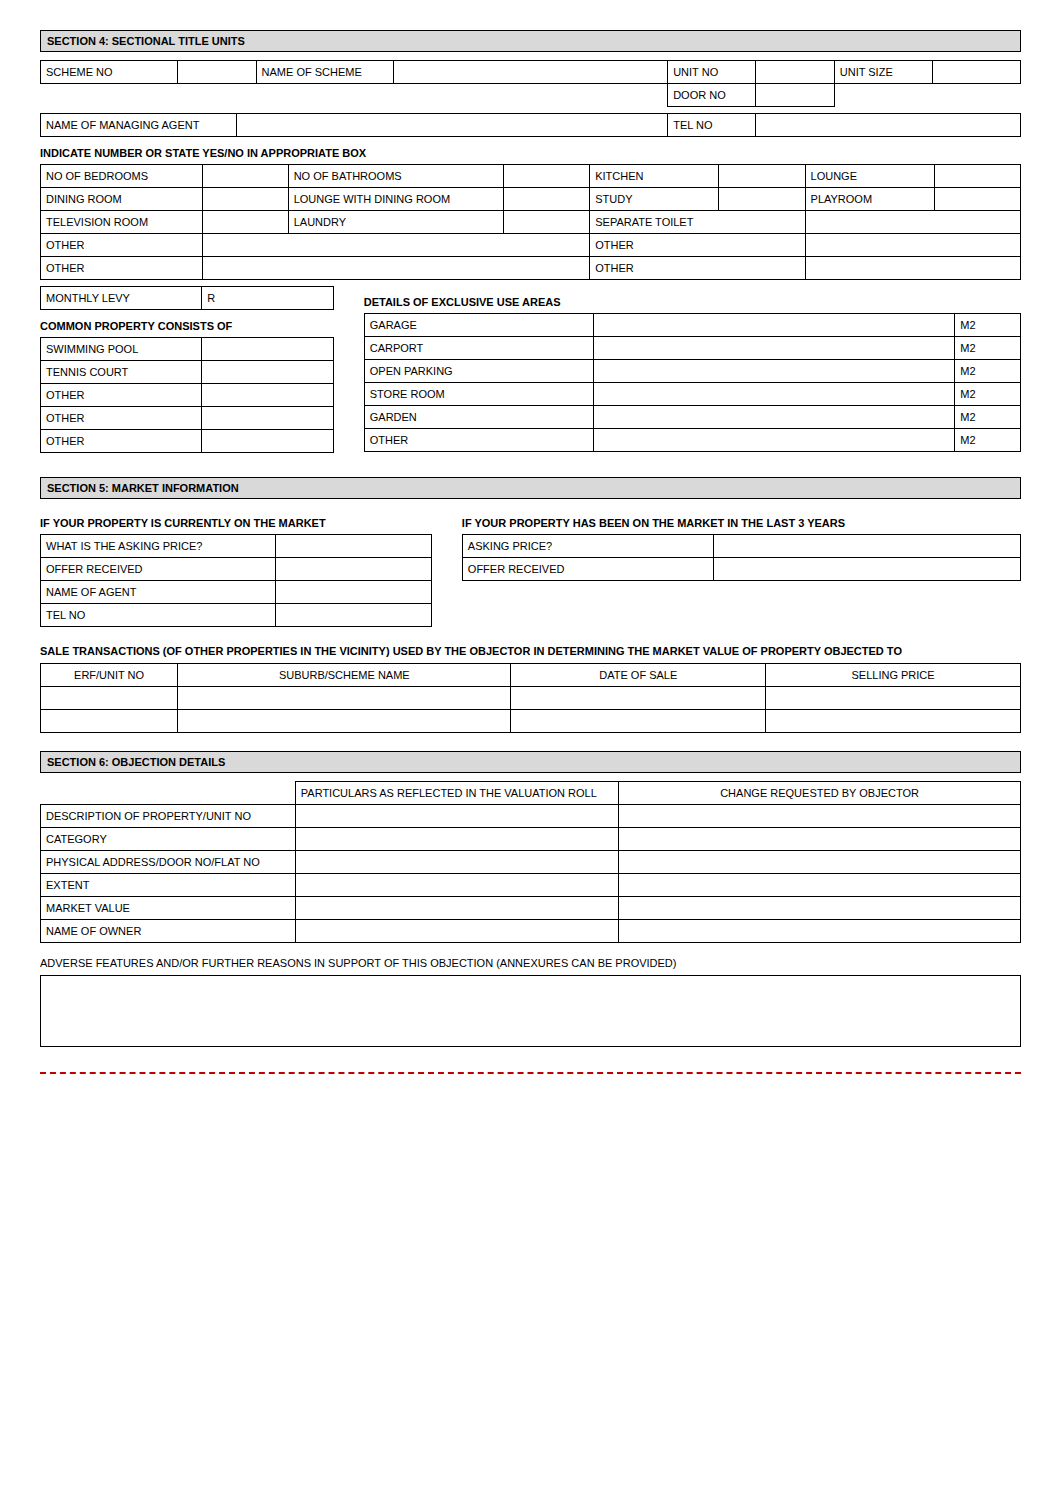SECTION 4: SECTIONAL TITLE UNITS
| SCHEME NO | | NAME OF SCHEME | | UNIT NO | | UNIT SIZE | |
| | DOOR NO | | | |
| NAME OF MANAGING AGENT | | TEL NO | |
INDICATE NUMBER OR STATE YES/NO IN APPROPRIATE BOX
| NO OF BEDROOMS | | NO OF BATHROOMS | | KITCHEN | | LOUNGE | |
| DINING ROOM | | LOUNGE WITH DINING ROOM | | STUDY | | PLAYROOM | |
| TELEVISION ROOM | | LAUNDRY | | SEPARATE TOILET | |
| OTHER | | OTHER | |
| OTHER | | OTHER | |
| / MONTHLY LEVY / R / COMMON PROPERTY CONSISTS OF / SWIMMING POOL / / / TENNIS COURT / / / OTHER / / / OTHER / / / OTHER / / | | DETAILS OF EXCLUSIVE USE AREAS / GARAGE / / M2 / / CARPORT / / M2 / / OPEN PARKING / / M2 / / STORE ROOM / / M2 / / GARDEN / / M2 / / OTHER / / M2 / |
SECTION 5: MARKET INFORMATION
| IF YOUR PROPERTY IS CURRENTLY ON THE MARKET / WHAT IS THE ASKING PRICE? / / / OFFER RECEIVED / / / NAME OF AGENT / / / TEL NO / / | | IF YOUR PROPERTY HAS BEEN ON THE MARKET IN THE LAST 3 YEARS / ASKING PRICE? / / / OFFER RECEIVED / / |
SALE TRANSACTIONS (OF OTHER PROPERTIES IN THE VICINITY) USED BY THE OBJECTOR IN DETERMINING THE MARKET VALUE OF PROPERTY OBJECTED TO
| ERF/UNIT NO | SUBURB/SCHEME NAME | DATE OF SALE | SELLING PRICE |
SECTION 6: OBJECTION DETAILS
| | PARTICULARS AS REFLECTED IN THE VALUATION ROLL | CHANGE REQUESTED BY OBJECTOR |
| DESCRIPTION OF PROPERTY/UNIT NO | | |
| CATEGORY | | |
| PHYSICAL ADDRESS/DOOR NO/FLAT NO | | |
| EXTENT | | |
| MARKET VALUE | | |
| NAME OF OWNER | | |
ADVERSE FEATURES AND/OR FURTHER REASONS IN SUPPORT OF THIS OBJECTION (ANNEXURES CAN BE PROVIDED)